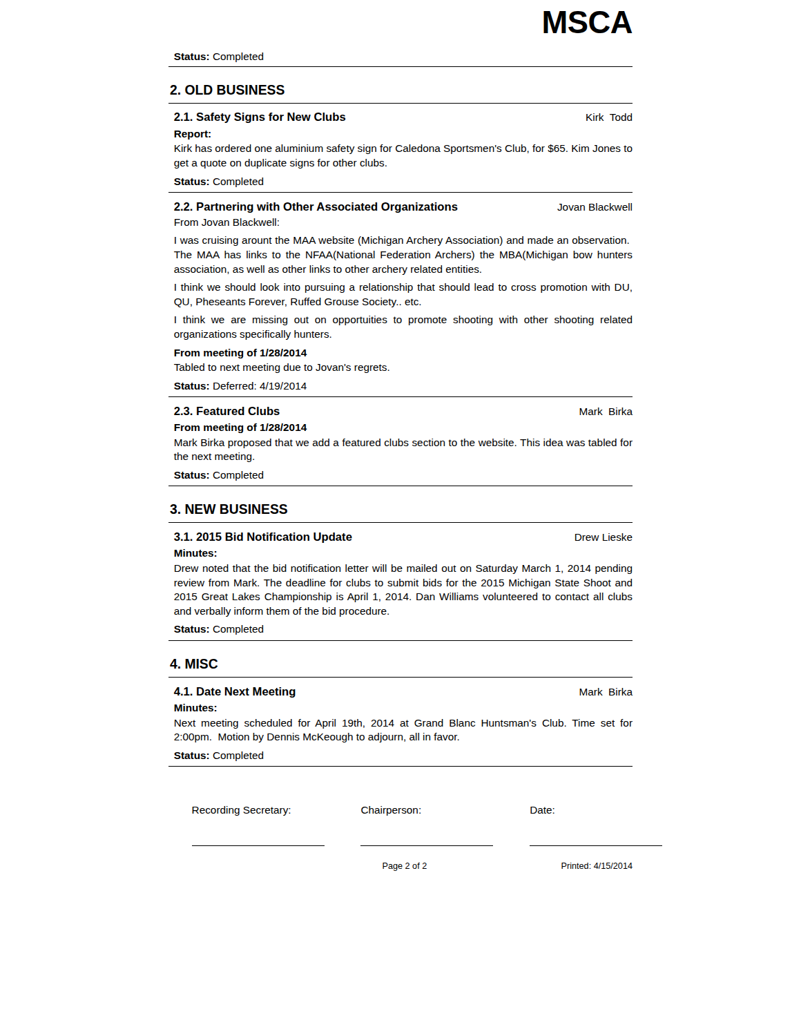MSCA
Status: Completed
2. OLD BUSINESS
2.1. Safety Signs for New Clubs Kirk Todd
Report:
Kirk has ordered one aluminium safety sign for Caledona Sportsmen's Club, for $65. Kim Jones to get a quote on duplicate signs for other clubs.
Status: Completed
2.2. Partnering with Other Associated Organizations Jovan Blackwell
From Jovan Blackwell:
I was cruising arount the MAA website (Michigan Archery Association) and made an observation. The MAA has links to the NFAA(National Federation Archers) the MBA(Michigan bow hunters association, as well as other links to other archery related entities.
I think we should look into pursuing a relationship that should lead to cross promotion with DU, QU, Pheseants Forever, Ruffed Grouse Society.. etc.
I think we are missing out on opportuities to promote shooting with other shooting related organizations specifically hunters.
From meeting of 1/28/2014
Tabled to next meeting due to Jovan's regrets.
Status: Deferred: 4/19/2014
2.3. Featured Clubs Mark Birka
From meeting of 1/28/2014
Mark Birka proposed that we add a featured clubs section to the website. This idea was tabled for the next meeting.
Status: Completed
3. NEW BUSINESS
3.1. 2015 Bid Notification Update Drew Lieske
Minutes:
Drew noted that the bid notification letter will be mailed out on Saturday March 1, 2014 pending review from Mark. The deadline for clubs to submit bids for the 2015 Michigan State Shoot and 2015 Great Lakes Championship is April 1, 2014. Dan Williams volunteered to contact all clubs and verbally inform them of the bid procedure.
Status: Completed
4. MISC
4.1. Date Next Meeting Mark Birka
Minutes:
Next meeting scheduled for April 19th, 2014 at Grand Blanc Huntsman's Club. Time set for 2:00pm. Motion by Dennis McKeough to adjourn, all in favor.
Status: Completed
Recording Secretary:
Chairperson:
Date:
Page 2 of 2
Printed: 4/15/2014